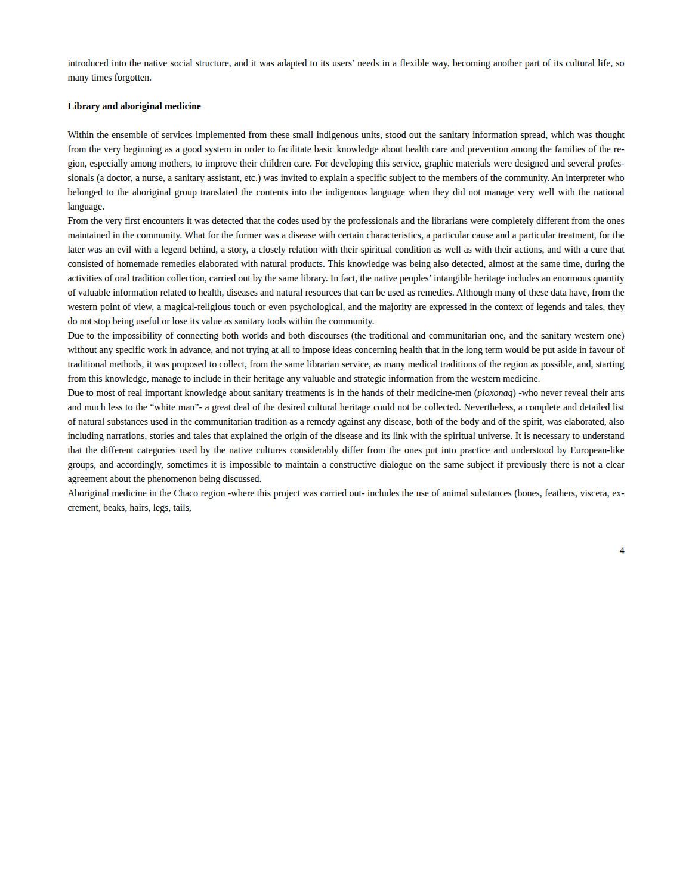introduced into the native social structure, and it was adapted to its users’ needs in a flexible way, becoming another part of its cultural life, so many times forgotten.
Library and aboriginal medicine
Within the ensemble of services implemented from these small indigenous units, stood out the sanitary information spread, which was thought from the very beginning as a good system in order to facilitate basic knowledge about health care and prevention among the families of the region, especially among mothers, to improve their children care. For developing this service, graphic materials were designed and several professionals (a doctor, a nurse, a sanitary assistant, etc.) was invited to explain a specific subject to the members of the community. An interpreter who belonged to the aboriginal group translated the contents into the indigenous language when they did not manage very well with the national language.
From the very first encounters it was detected that the codes used by the professionals and the librarians were completely different from the ones maintained in the community. What for the former was a disease with certain characteristics, a particular cause and a particular treatment, for the later was an evil with a legend behind, a story, a closely relation with their spiritual condition as well as with their actions, and with a cure that consisted of homemade remedies elaborated with natural products. This knowledge was being also detected, almost at the same time, during the activities of oral tradition collection, carried out by the same library. In fact, the native peoples’ intangible heritage includes an enormous quantity of valuable information related to health, diseases and natural resources that can be used as remedies. Although many of these data have, from the western point of view, a magical-religious touch or even psychological, and the majority are expressed in the context of legends and tales, they do not stop being useful or lose its value as sanitary tools within the community.
Due to the impossibility of connecting both worlds and both discourses (the traditional and communitarian one, and the sanitary western one) without any specific work in advance, and not trying at all to impose ideas concerning health that in the long term would be put aside in favour of traditional methods, it was proposed to collect, from the same librarian service, as many medical traditions of the region as possible, and, starting from this knowledge, manage to include in their heritage any valuable and strategic information from the western medicine.
Due to most of real important knowledge about sanitary treatments is in the hands of their medicine-men (pioxonaq) -who never reveal their arts and much less to the “white man”- a great deal of the desired cultural heritage could not be collected. Nevertheless, a complete and detailed list of natural substances used in the communitarian tradition as a remedy against any disease, both of the body and of the spirit, was elaborated, also including narrations, stories and tales that explained the origin of the disease and its link with the spiritual universe. It is necessary to understand that the different categories used by the native cultures considerably differ from the ones put into practice and understood by European-like groups, and accordingly, sometimes it is impossible to maintain a constructive dialogue on the same subject if previously there is not a clear agreement about the phenomenon being discussed.
Aboriginal medicine in the Chaco region -where this project was carried out- includes the use of animal substances (bones, feathers, viscera, excrement, beaks, hairs, legs, tails,
4